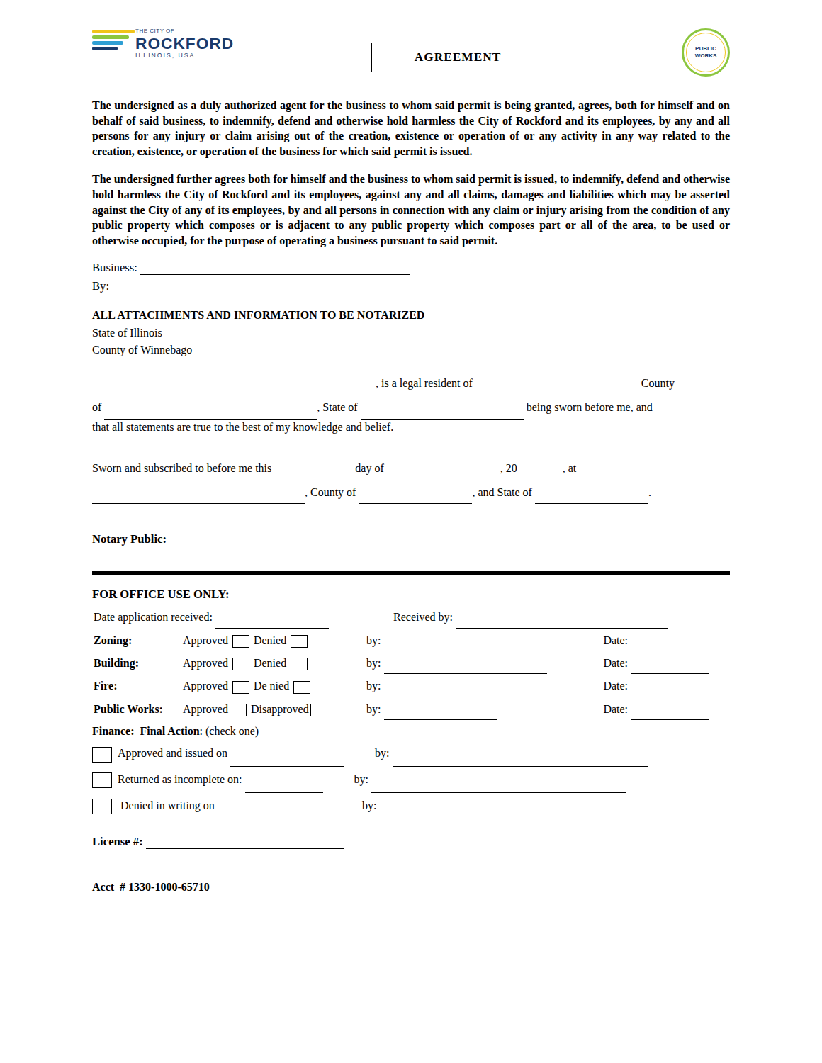THE CITY OF
ROCKFORD
ILLINOIS, USA
AGREEMENT
PUBLIC
WORKS
The undersigned as a duly authorized agent for the business to whom said permit is being granted, agrees, both for himself and on behalf of said business, to indemnify, defend and otherwise hold harmless the City of Rockford and its employees, by any and all persons for any injury or claim arising out of the creation, existence or operation of or any activity in any way related to the creation, existence, or operation of the business for which said permit is issued.
The undersigned further agrees both for himself and the business to whom said permit is issued, to indemnify, defend and otherwise hold harmless the City of Rockford and its employees, against any and all claims, damages and liabilities which may be asserted against the City of any of its employees, by and all persons in connection with any claim or injury arising from the condition of any public property which composes or is adjacent to any public property which composes part or all of the area, to be used or otherwise occupied, for the purpose of operating a business pursuant to said permit.
Business:
By:
ALL ATTACHMENTS AND INFORMATION TO BE NOTARIZED
State of Illinois
County of Winnebago
, is a legal resident of County
of , State of being sworn before me, and
that all statements are true to the best of my knowledge and belief.
Sworn and subscribed to before me this day of , 20 , at
, County of , and State of .
Notary Public:
FOR OFFICE USE ONLY:
| Date application received: | Received by: |
| Zoning: | Approved Denied | by: | Date: |
| Building: | Approved Denied | by: | Date: |
| Fire: | Approved De nied | by: | Date: |
| Public Works: | Approved Disapproved | by: | Date: |
Finance: Final Action: (check one)
Approved and issued on by:
Returned as incomplete on: by:
Denied in writing on by:
License #:
Acct # 1330-1000-65710